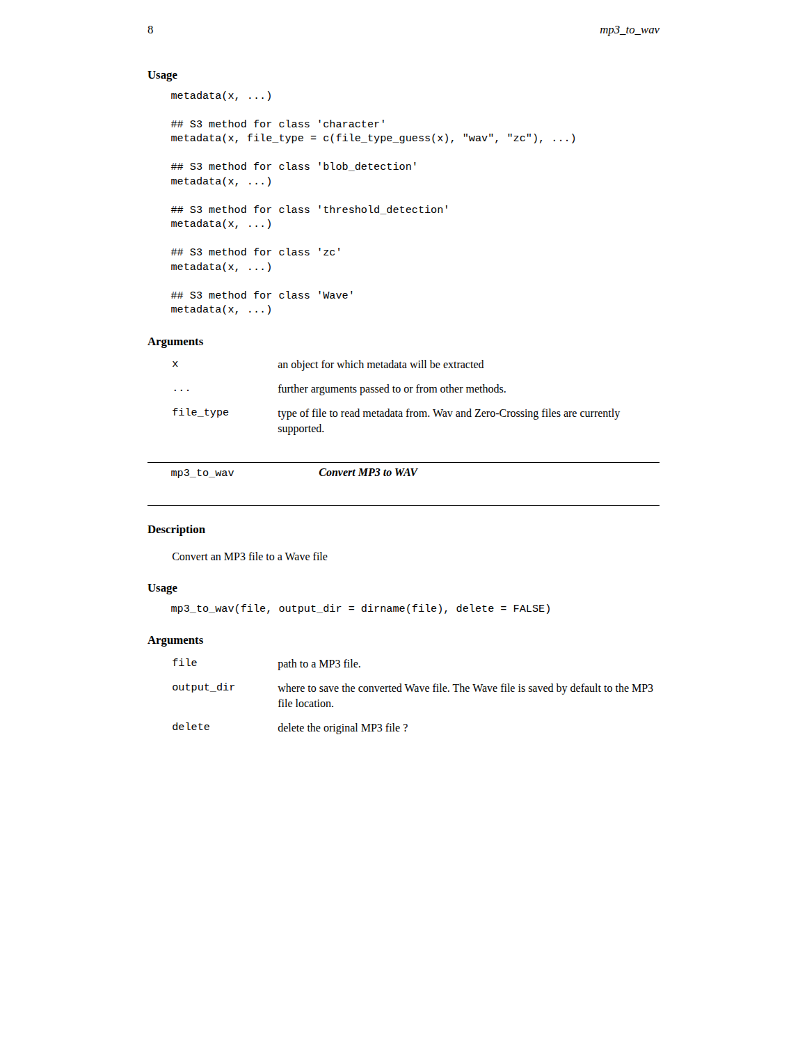8 mp3_to_wav
Usage
metadata(x, ...)

## S3 method for class 'character'
metadata(x, file_type = c(file_type_guess(x), "wav", "zc"), ...)

## S3 method for class 'blob_detection'
metadata(x, ...)

## S3 method for class 'threshold_detection'
metadata(x, ...)

## S3 method for class 'zc'
metadata(x, ...)

## S3 method for class 'Wave'
metadata(x, ...)
Arguments
x
an object for which metadata will be extracted
...
further arguments passed to or from other methods.
file_type
type of file to read metadata from. Wav and Zero-Crossing files are currently supported.
mp3_to_wav Convert MP3 to WAV
Description
Convert an MP3 file to a Wave file
Usage
mp3_to_wav(file, output_dir = dirname(file), delete = FALSE)
Arguments
file
path to a MP3 file.
output_dir
where to save the converted Wave file. The Wave file is saved by default to the MP3 file location.
delete
delete the original MP3 file ?